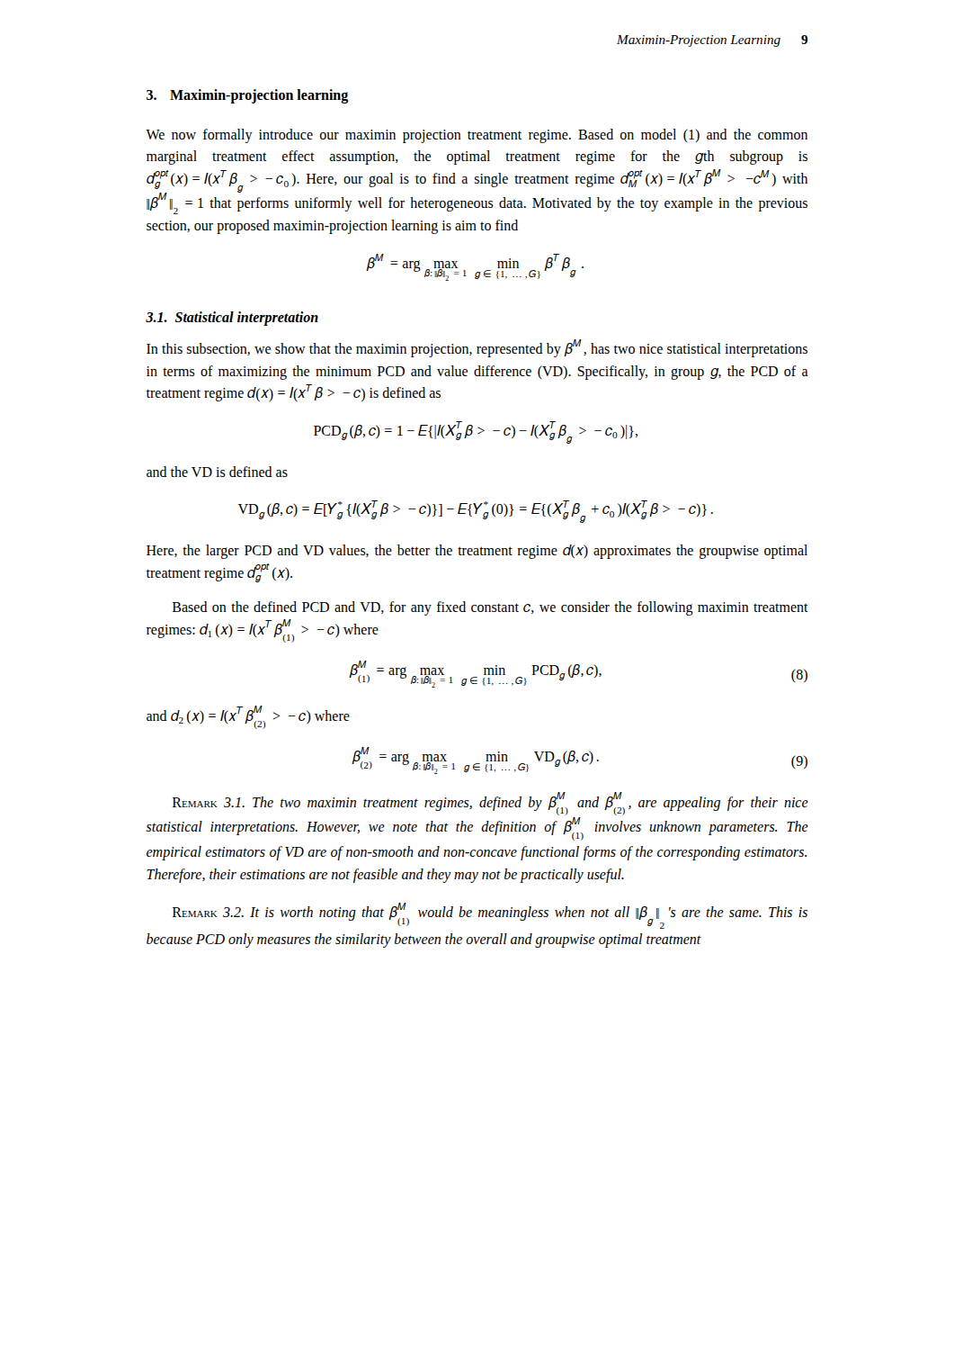Maximin-Projection Learning 9
3. Maximin-projection learning
We now formally introduce our maximin projection treatment regime. Based on model (1) and the common marginal treatment effect assumption, the optimal treatment regime for the gth subgroup is dgopt(x)=I(xTβg>−c0). Here, our goal is to find a single treatment regime dMopt(x)=I(xTβM> −cM) with ‖βM‖2=1 that performs uniformly well for heterogeneous data. Motivated by the toy example in the previous section, our proposed maximin-projection learning is aim to find
βM = arg maxβ:‖β‖2=1 ming∈{1,…,G} βTβg.
3.1. Statistical interpretation
In this subsection, we show that the maximin projection, represented by βM, has two nice statistical interpretations in terms of maximizing the minimum PCD and value difference (VD). Specifically, in group g, the PCD of a treatment regime d(x)=I(xTβ>−c) is defined as
PCDg(β,c) =1−E { |I(XgTβ>−c)−I(XgTβg>−c0)| },
and the VD is defined as
VDg(β,c) = E[Yg*{I(XgTβ>−c)}] − E{Yg*(0)} = E{(XgTβg+c0)I(XgTβ>−c)}.
Here, the larger PCD and VD values, the better the treatment regime d(x) approximates the groupwise optimal treatment regime dgopt(x).
Based on the defined PCD and VD, for any fixed constant c, we consider the following maximin treatment regimes: d1(x)=I(xTβ(1)M>−c) where
β(1)M =arg maxβ:‖β‖2=1 ming∈{1,…,G} PCDg(β,c), (8)
and d2(x)=I(xTβ(2)M>−c) where
β(2)M =arg maxβ:‖β‖2=1 ming∈{1,…,G} VDg(β,c). (9)
Remark 3.1. The two maximin treatment regimes, defined by β(1)M and β(2)M, are appealing for their nice statistical interpretations. However, we note that the definition of β(1)M involves unknown parameters. The empirical estimators of VD are of non-smooth and non-concave functional forms of the corresponding estimators. Therefore, their estimations are not feasible and they may not be practically useful.
Remark 3.2. It is worth noting that β(1)M would be meaningless when not all ‖βg‖2's are the same. This is because PCD only measures the similarity between the overall and groupwise optimal treatment